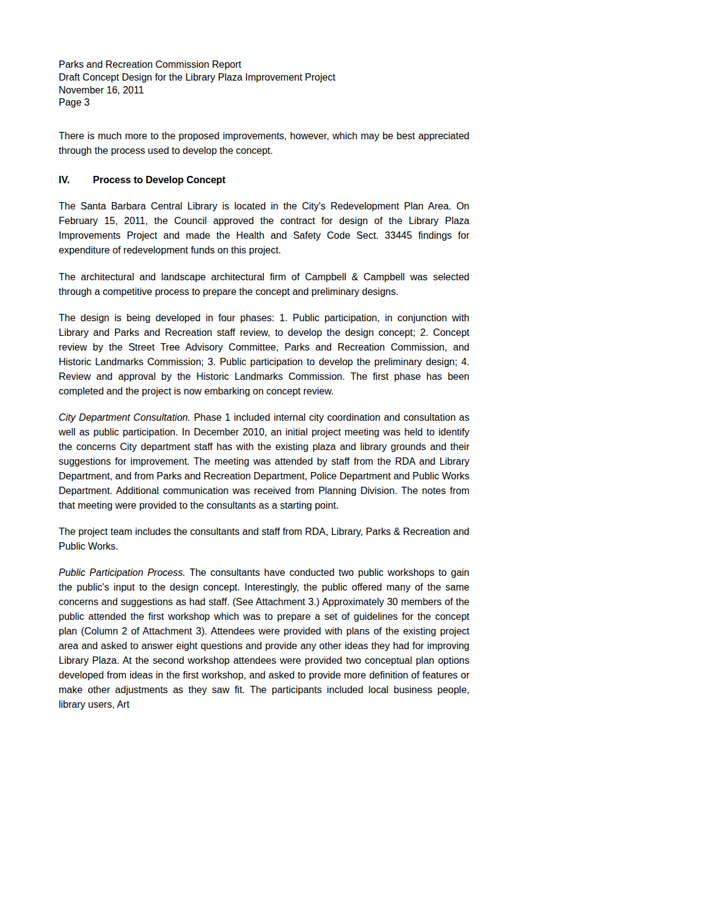Parks and Recreation Commission Report
Draft Concept Design for the Library Plaza Improvement Project
November 16, 2011
Page 3
There is much more to the proposed improvements, however, which may be best appreciated through the process used to develop the concept.
IV. Process to Develop Concept
The Santa Barbara Central Library is located in the City's Redevelopment Plan Area. On February 15, 2011, the Council approved the contract for design of the Library Plaza Improvements Project and made the Health and Safety Code Sect. 33445 findings for expenditure of redevelopment funds on this project.
The architectural and landscape architectural firm of Campbell & Campbell was selected through a competitive process to prepare the concept and preliminary designs.
The design is being developed in four phases: 1. Public participation, in conjunction with Library and Parks and Recreation staff review, to develop the design concept; 2. Concept review by the Street Tree Advisory Committee, Parks and Recreation Commission, and Historic Landmarks Commission; 3. Public participation to develop the preliminary design; 4. Review and approval by the Historic Landmarks Commission. The first phase has been completed and the project is now embarking on concept review.
City Department Consultation. Phase 1 included internal city coordination and consultation as well as public participation. In December 2010, an initial project meeting was held to identify the concerns City department staff has with the existing plaza and library grounds and their suggestions for improvement. The meeting was attended by staff from the RDA and Library Department, and from Parks and Recreation Department, Police Department and Public Works Department. Additional communication was received from Planning Division. The notes from that meeting were provided to the consultants as a starting point.
The project team includes the consultants and staff from RDA, Library, Parks & Recreation and Public Works.
Public Participation Process. The consultants have conducted two public workshops to gain the public's input to the design concept. Interestingly, the public offered many of the same concerns and suggestions as had staff. (See Attachment 3.) Approximately 30 members of the public attended the first workshop which was to prepare a set of guidelines for the concept plan (Column 2 of Attachment 3). Attendees were provided with plans of the existing project area and asked to answer eight questions and provide any other ideas they had for improving Library Plaza. At the second workshop attendees were provided two conceptual plan options developed from ideas in the first workshop, and asked to provide more definition of features or make other adjustments as they saw fit. The participants included local business people, library users, Art